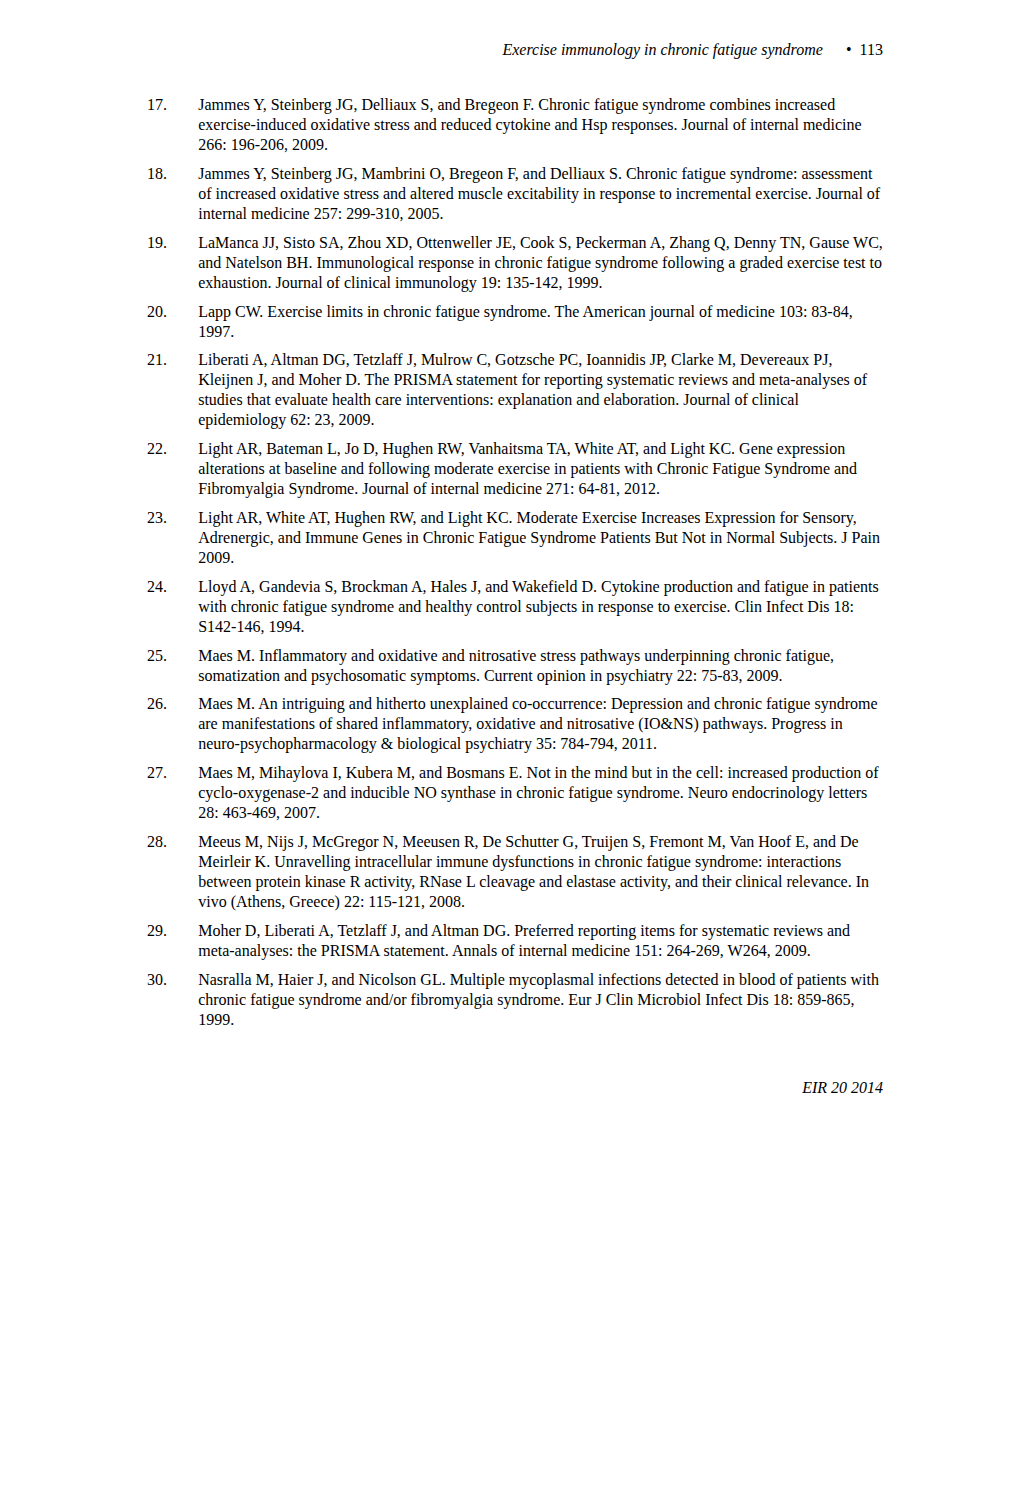Exercise immunology in chronic fatigue syndrome • 113
17. Jammes Y, Steinberg JG, Delliaux S, and Bregeon F. Chronic fatigue syndrome combines increased exercise-induced oxidative stress and reduced cytokine and Hsp responses. Journal of internal medicine 266: 196-206, 2009.
18. Jammes Y, Steinberg JG, Mambrini O, Bregeon F, and Delliaux S. Chronic fatigue syndrome: assessment of increased oxidative stress and altered muscle excitability in response to incremental exercise. Journal of internal medicine 257: 299-310, 2005.
19. LaManca JJ, Sisto SA, Zhou XD, Ottenweller JE, Cook S, Peckerman A, Zhang Q, Denny TN, Gause WC, and Natelson BH. Immunological response in chronic fatigue syndrome following a graded exercise test to exhaustion. Journal of clinical immunology 19: 135-142, 1999.
20. Lapp CW. Exercise limits in chronic fatigue syndrome. The American journal of medicine 103: 83-84, 1997.
21. Liberati A, Altman DG, Tetzlaff J, Mulrow C, Gotzsche PC, Ioannidis JP, Clarke M, Devereaux PJ, Kleijnen J, and Moher D. The PRISMA statement for reporting systematic reviews and meta-analyses of studies that evaluate health care interventions: explanation and elaboration. Journal of clinical epidemiology 62: 23, 2009.
22. Light AR, Bateman L, Jo D, Hughen RW, Vanhaitsma TA, White AT, and Light KC. Gene expression alterations at baseline and following moderate exercise in patients with Chronic Fatigue Syndrome and Fibromyalgia Syndrome. Journal of internal medicine 271: 64-81, 2012.
23. Light AR, White AT, Hughen RW, and Light KC. Moderate Exercise Increases Expression for Sensory, Adrenergic, and Immune Genes in Chronic Fatigue Syndrome Patients But Not in Normal Subjects. J Pain 2009.
24. Lloyd A, Gandevia S, Brockman A, Hales J, and Wakefield D. Cytokine production and fatigue in patients with chronic fatigue syndrome and healthy control subjects in response to exercise. Clin Infect Dis 18: S142-146, 1994.
25. Maes M. Inflammatory and oxidative and nitrosative stress pathways underpinning chronic fatigue, somatization and psychosomatic symptoms. Current opinion in psychiatry 22: 75-83, 2009.
26. Maes M. An intriguing and hitherto unexplained co-occurrence: Depression and chronic fatigue syndrome are manifestations of shared inflammatory, oxidative and nitrosative (IO&NS) pathways. Progress in neuro-psychopharmacology & biological psychiatry 35: 784-794, 2011.
27. Maes M, Mihaylova I, Kubera M, and Bosmans E. Not in the mind but in the cell: increased production of cyclo-oxygenase-2 and inducible NO synthase in chronic fatigue syndrome. Neuro endocrinology letters 28: 463-469, 2007.
28. Meeus M, Nijs J, McGregor N, Meeusen R, De Schutter G, Truijen S, Fremont M, Van Hoof E, and De Meirleir K. Unravelling intracellular immune dysfunctions in chronic fatigue syndrome: interactions between protein kinase R activity, RNase L cleavage and elastase activity, and their clinical relevance. In vivo (Athens, Greece) 22: 115-121, 2008.
29. Moher D, Liberati A, Tetzlaff J, and Altman DG. Preferred reporting items for systematic reviews and meta-analyses: the PRISMA statement. Annals of internal medicine 151: 264-269, W264, 2009.
30. Nasralla M, Haier J, and Nicolson GL. Multiple mycoplasmal infections detected in blood of patients with chronic fatigue syndrome and/or fibromyalgia syndrome. Eur J Clin Microbiol Infect Dis 18: 859-865, 1999.
EIR 20 2014